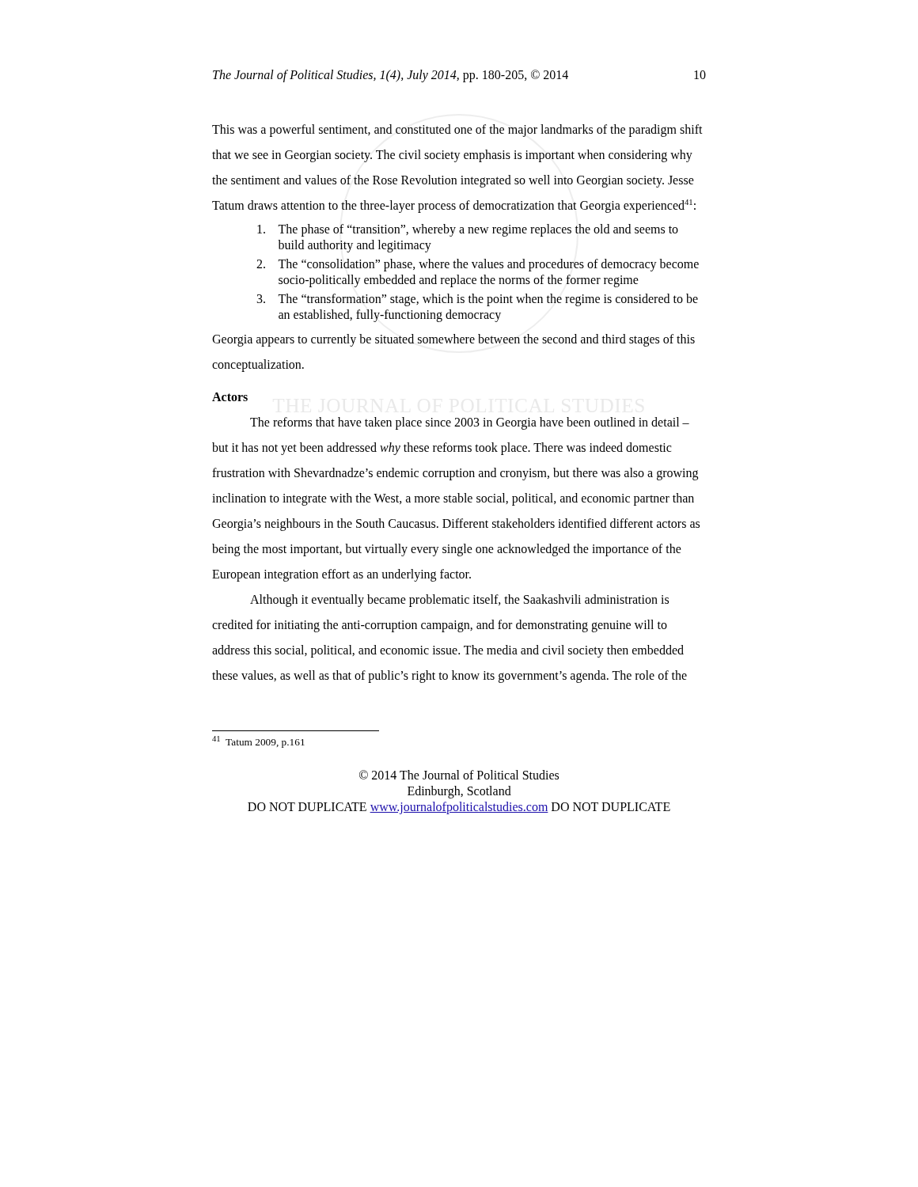THE JOURNAL OF POLITICAL STUDIES
The Journal of Political Studies, 1(4), July 2014, pp. 180-205, © 2014
10
This was a powerful sentiment, and constituted one of the major landmarks of the paradigm shift that we see in Georgian society. The civil society emphasis is important when considering why the sentiment and values of the Rose Revolution integrated so well into Georgian society. Jesse Tatum draws attention to the three-layer process of democratization that Georgia experienced41:
The phase of “transition”, whereby a new regime replaces the old and seems to build authority and legitimacy
The “consolidation” phase, where the values and procedures of democracy become socio-politically embedded and replace the norms of the former regime
The “transformation” stage, which is the point when the regime is considered to be an established, fully-functioning democracy
Georgia appears to currently be situated somewhere between the second and third stages of this conceptualization.
Actors
The reforms that have taken place since 2003 in Georgia have been outlined in detail – but it has not yet been addressed why these reforms took place. There was indeed domestic frustration with Shevardnadze’s endemic corruption and cronyism, but there was also a growing inclination to integrate with the West, a more stable social, political, and economic partner than Georgia’s neighbours in the South Caucasus. Different stakeholders identified different actors as being the most important, but virtually every single one acknowledged the importance of the European integration effort as an underlying factor.
Although it eventually became problematic itself, the Saakashvili administration is credited for initiating the anti-corruption campaign, and for demonstrating genuine will to address this social, political, and economic issue. The media and civil society then embedded these values, as well as that of public’s right to know its government’s agenda. The role of the
41 Tatum 2009, p.161
© 2014 The Journal of Political Studies
Edinburgh, Scotland
DO NOT DUPLICATE www.journalofpoliticalstudies.com DO NOT DUPLICATE